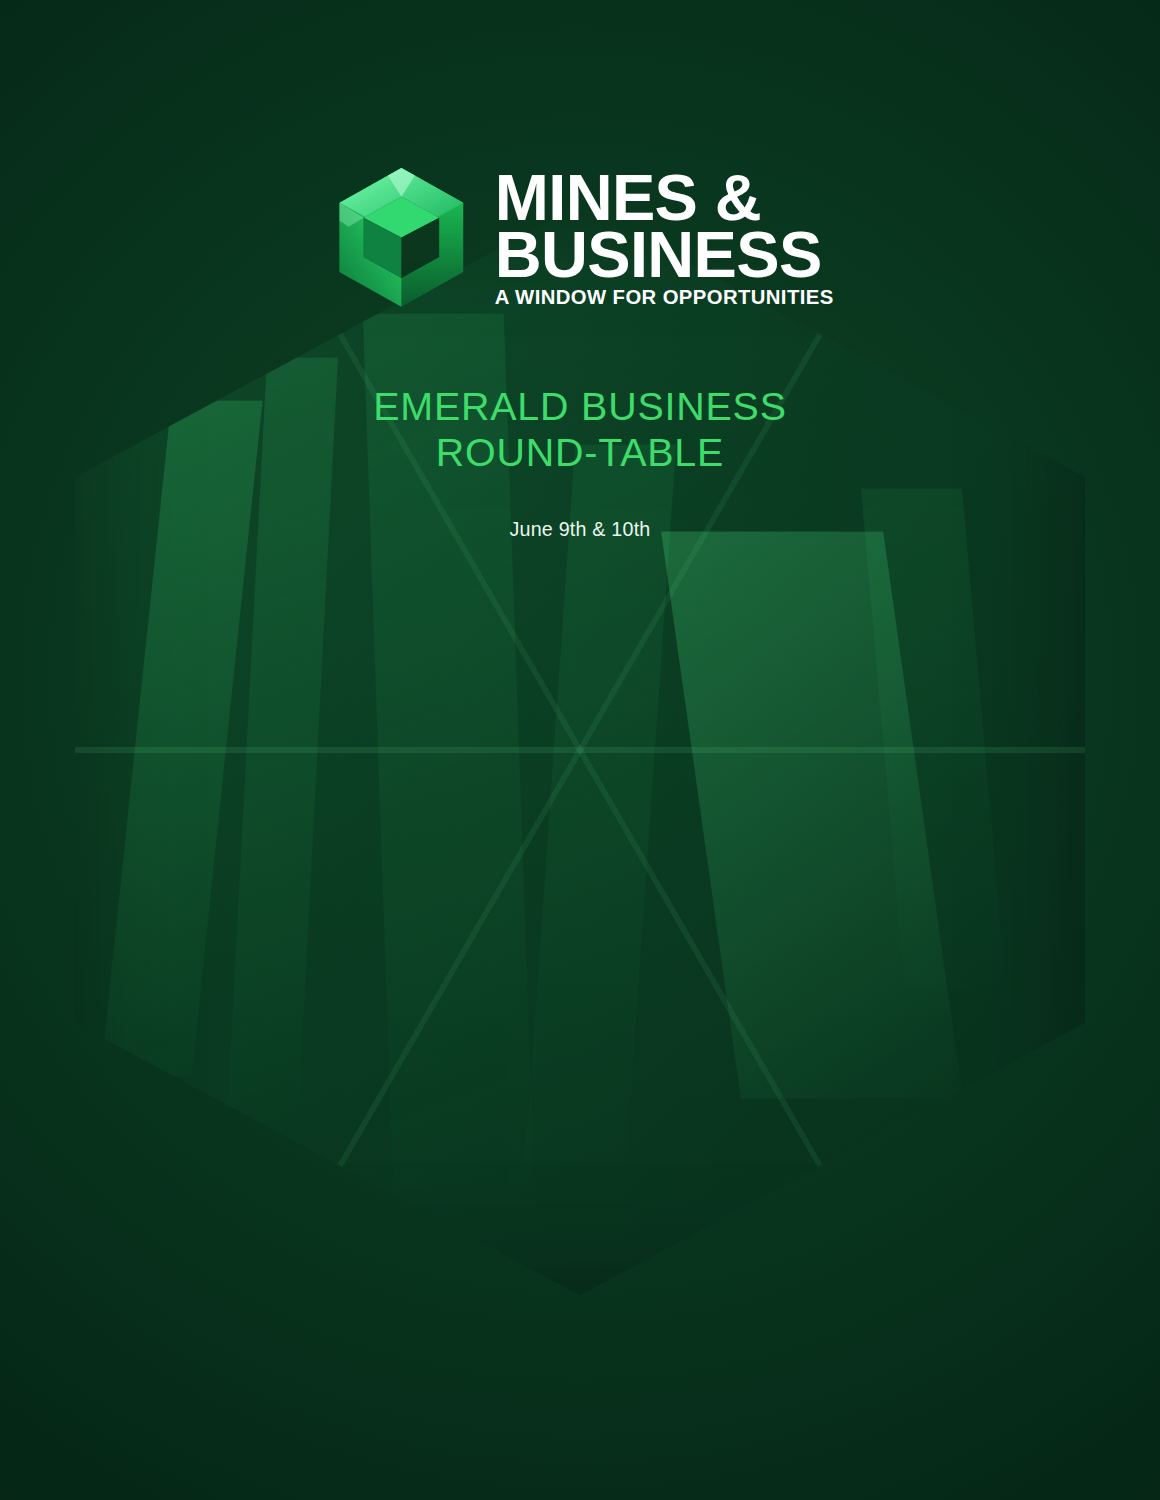MINES &
BUSINESS
A window for opportunities
Emerald Business
Round-Table
June 9th & 10th